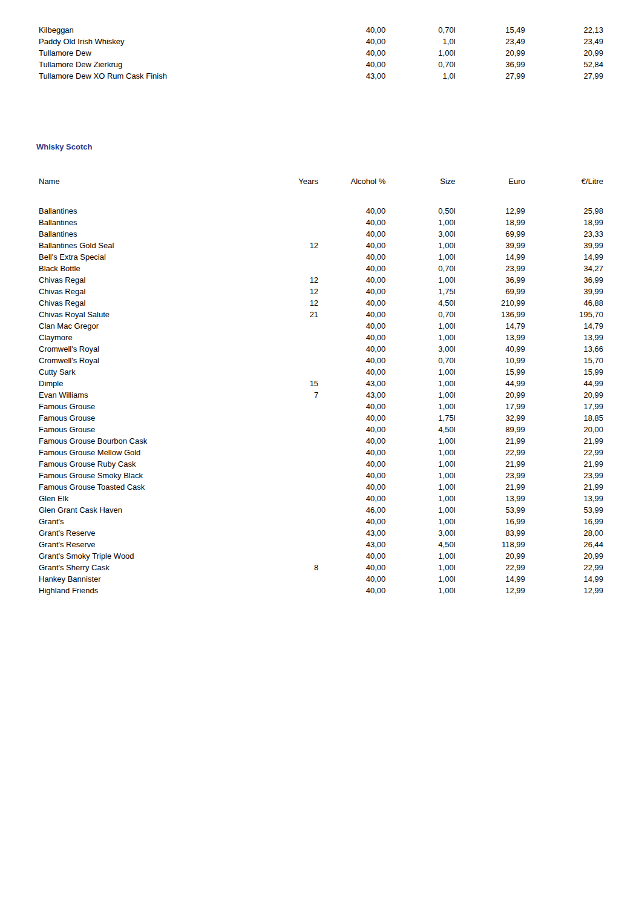| Kilbeggan | | 40,00 | 0,70l | 15,49 | 22,13 |
| Paddy Old Irish Whiskey | | 40,00 | 1,0l | 23,49 | 23,49 |
| Tullamore Dew | | 40,00 | 1,00l | 20,99 | 20,99 |
| Tullamore Dew Zierkrug | | 40,00 | 0,70l | 36,99 | 52,84 |
| Tullamore Dew XO Rum Cask Finish | | 43,00 | 1,0l | 27,99 | 27,99 |
Whisky Scotch
| Name | Years | Alcohol % | Size | Euro | €/Litre |
| Ballantines | | 40,00 | 0,50l | 12,99 | 25,98 |
| Ballantines | | 40,00 | 1,00l | 18,99 | 18,99 |
| Ballantines | | 40,00 | 3,00l | 69,99 | 23,33 |
| Ballantines Gold Seal | 12 | 40,00 | 1,00l | 39,99 | 39,99 |
| Bell's Extra Special | | 40,00 | 1,00l | 14,99 | 14,99 |
| Black Bottle | | 40,00 | 0,70l | 23,99 | 34,27 |
| Chivas Regal | 12 | 40,00 | 1,00l | 36,99 | 36,99 |
| Chivas Regal | 12 | 40,00 | 1,75l | 69,99 | 39,99 |
| Chivas Regal | 12 | 40,00 | 4,50l | 210,99 | 46,88 |
| Chivas Royal Salute | 21 | 40,00 | 0,70l | 136,99 | 195,70 |
| Clan Mac Gregor | | 40,00 | 1,00l | 14,79 | 14,79 |
| Claymore | | 40,00 | 1,00l | 13,99 | 13,99 |
| Cromwell's Royal | | 40,00 | 3,00l | 40,99 | 13,66 |
| Cromwell's Royal | | 40,00 | 0,70l | 10,99 | 15,70 |
| Cutty Sark | | 40,00 | 1,00l | 15,99 | 15,99 |
| Dimple | 15 | 43,00 | 1,00l | 44,99 | 44,99 |
| Evan Williams | 7 | 43,00 | 1,00l | 20,99 | 20,99 |
| Famous Grouse | | 40,00 | 1,00l | 17,99 | 17,99 |
| Famous Grouse | | 40,00 | 1,75l | 32,99 | 18,85 |
| Famous Grouse | | 40,00 | 4,50l | 89,99 | 20,00 |
| Famous Grouse Bourbon Cask | | 40,00 | 1,00l | 21,99 | 21,99 |
| Famous Grouse Mellow Gold | | 40,00 | 1,00l | 22,99 | 22,99 |
| Famous Grouse Ruby Cask | | 40,00 | 1,00l | 21,99 | 21,99 |
| Famous Grouse Smoky Black | | 40,00 | 1,00l | 23,99 | 23,99 |
| Famous Grouse Toasted Cask | | 40,00 | 1,00l | 21,99 | 21,99 |
| Glen Elk | | 40,00 | 1,00l | 13,99 | 13,99 |
| Glen Grant Cask Haven | | 46,00 | 1,00l | 53,99 | 53,99 |
| Grant's | | 40,00 | 1,00l | 16,99 | 16,99 |
| Grant's Reserve | | 43,00 | 3,00l | 83,99 | 28,00 |
| Grant's Reserve | | 43,00 | 4,50l | 118,99 | 26,44 |
| Grant's Smoky Triple Wood | | 40,00 | 1,00l | 20,99 | 20,99 |
| Grant's Sherry Cask | 8 | 40,00 | 1,00l | 22,99 | 22,99 |
| Hankey Bannister | | 40,00 | 1,00l | 14,99 | 14,99 |
| Highland Friends | | 40,00 | 1,00l | 12,99 | 12,99 |